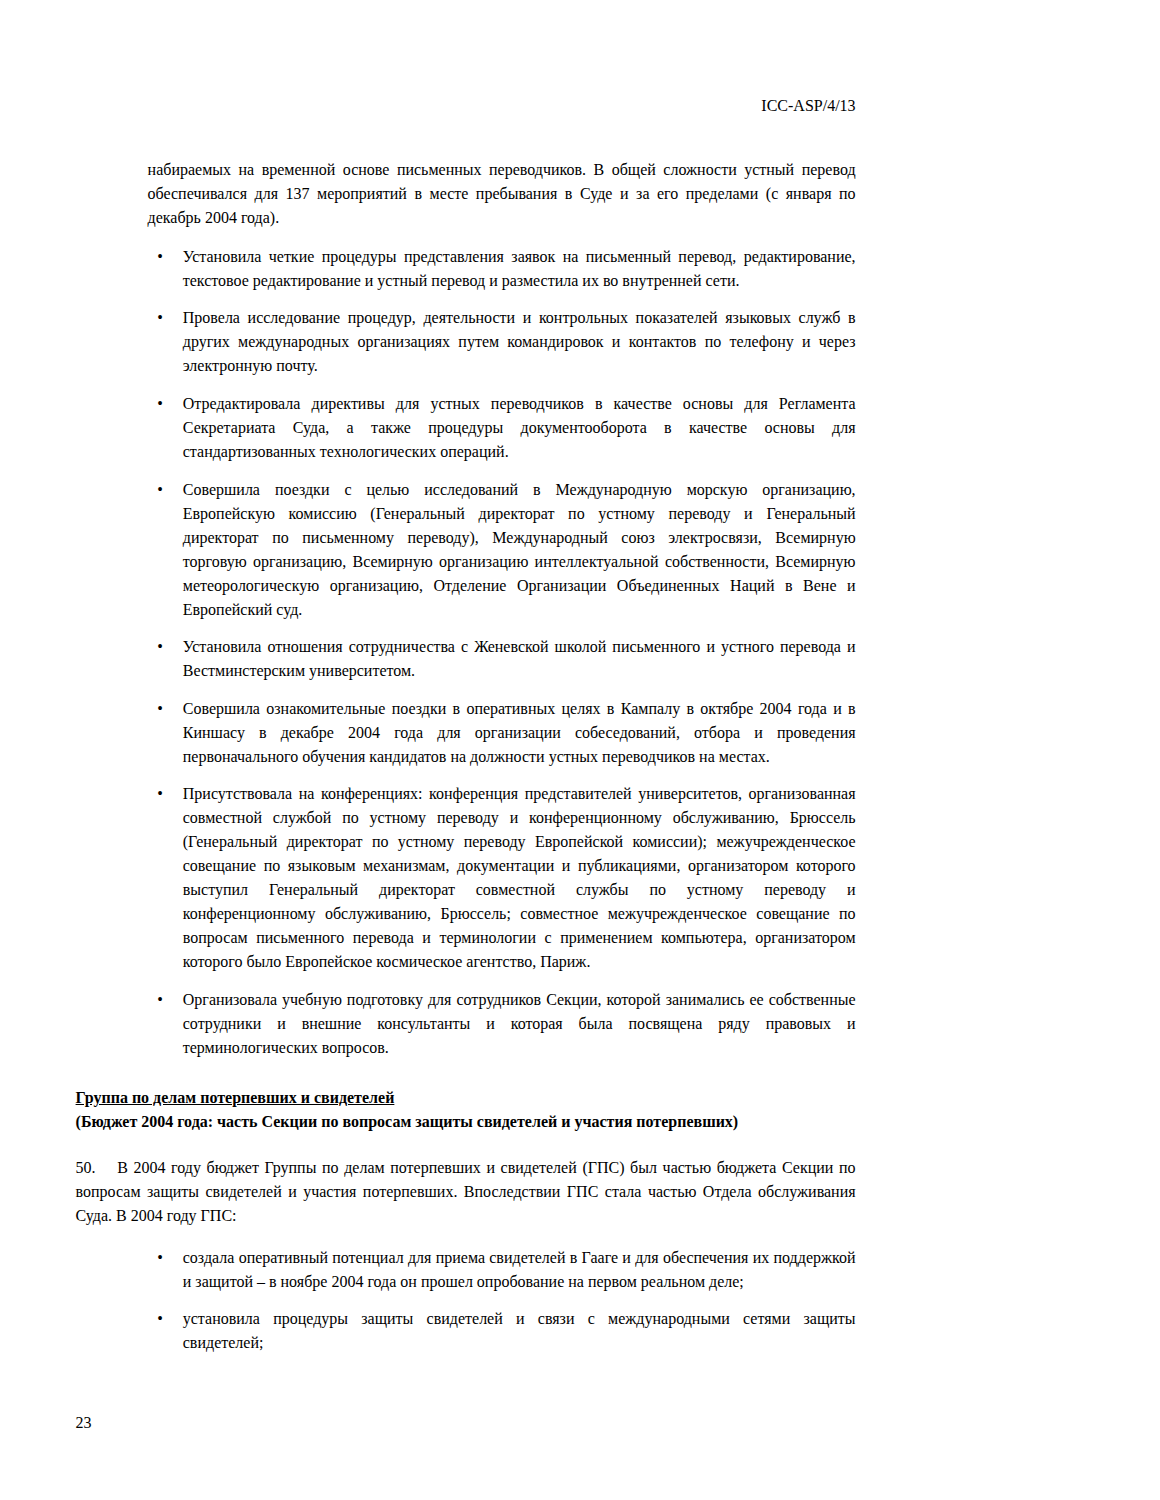ICC-ASP/4/13
набираемых на временной основе письменных переводчиков. В общей сложности устный перевод обеспечивался для 137 мероприятий в месте пребывания в Суде и за его пределами (с января по декабрь 2004 года).
Установила четкие процедуры представления заявок на письменный перевод, редактирование, текстовое редактирование и устный перевод и разместила их во внутренней сети.
Провела исследование процедур, деятельности и контрольных показателей языковых служб в других международных организациях путем командировок и контактов по телефону и через электронную почту.
Отредактировала директивы для устных переводчиков в качестве основы для Регламента Секретариата Суда, а также процедуры документооборота в качестве основы для стандартизованных технологических операций.
Совершила поездки с целью исследований в Международную морскую организацию, Европейскую комиссию (Генеральный директорат по устному переводу и Генеральный директорат по письменному переводу), Международный союз электросвязи, Всемирную торговую организацию, Всемирную организацию интеллектуальной собственности, Всемирную метеорологическую организацию, Отделение Организации Объединенных Наций в Вене и Европейский суд.
Установила отношения сотрудничества с Женевской школой письменного и устного перевода и Вестминстерским университетом.
Совершила ознакомительные поездки в оперативных целях в Кампалу в октябре 2004 года и в Киншасу в декабре 2004 года для организации собеседований, отбора и проведения первоначального обучения кандидатов на должности устных переводчиков на местах.
Присутствовала на конференциях: конференция представителей университетов, организованная совместной службой по устному переводу и конференционному обслуживанию, Брюссель (Генеральный директорат по устному переводу Европейской комиссии); межучрежденческое совещание по языковым механизмам, документации и публикациями, организатором которого выступил Генеральный директорат совместной службы по устному переводу и конференционному обслуживанию, Брюссель; совместное межучрежденческое совещание по вопросам письменного перевода и терминологии с применением компьютера, организатором которого было Европейское космическое агентство, Париж.
Организовала учебную подготовку для сотрудников Секции, которой занимались ее собственные сотрудники и внешние консультанты и которая была посвящена ряду правовых и терминологических вопросов.
Группа по делам потерпевших и свидетелей
(Бюджет 2004 года: часть Секции по вопросам защиты свидетелей и участия потерпевших)
50. В 2004 году бюджет Группы по делам потерпевших и свидетелей (ГПС) был частью бюджета Секции по вопросам защиты свидетелей и участия потерпевших. Впоследствии ГПС стала частью Отдела обслуживания Суда. В 2004 году ГПС:
создала оперативный потенциал для приема свидетелей в Гааге и для обеспечения их поддержкой и защитой – в ноябре 2004 года он прошел опробование на первом реальном деле;
установила процедуры защиты свидетелей и связи с международными сетями защиты свидетелей;
23